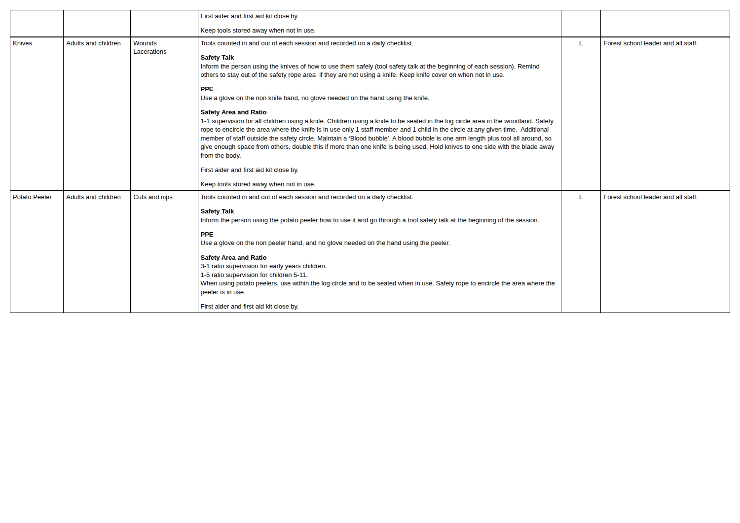| | | | First aider and first aid kit close by. Keep tools stored away when not in use. | | |
| Knives | Adults and children | Wounds Lacerations | Tools counted in and out of each session and recorded on a daily checklist. Safety Talk Inform the person using the knives of how to use them safely (tool safety talk at the beginning of each session). Remind others to stay out of the safety rope area if they are not using a knife. Keep knife cover on when not in use. PPE Use a glove on the non knife hand, no glove needed on the hand using the knife. Safety Area and Ratio 1-1 supervision for all children using a knife. Children using a knife to be seated in the log circle area in the woodland. Safety rope to encircle the area where the knife is in use only 1 staff member and 1 child in the circle at any given time. Additional member of staff outside the safety circle. Maintain a ‘Blood bubble’. A blood bubble is one arm length plus tool all around, so give enough space from others, double this if more than one knife is being used. Hold knives to one side with the blade away from the body. First aider and first aid kit close by. Keep tools stored away when not in use. | L | Forest school leader and all staff. |
| Potato Peeler | Adults and children | Cuts and nips | Tools counted in and out of each session and recorded on a daily checklist. Safety Talk Inform the person using the potato peeler how to use it and go through a tool safety talk at the beginning of the session. PPE Use a glove on the non peeler hand, and no glove needed on the hand using the peeler. Safety Area and Ratio 3-1 ratio supervision for early years children. 1-5 ratio supervision for children 5-11. When using potato peelers, use within the log circle and to be seated when in use. Safety rope to encircle the area where the peeler is in use. First aider and first aid kit close by. | L | Forest school leader and all staff. |